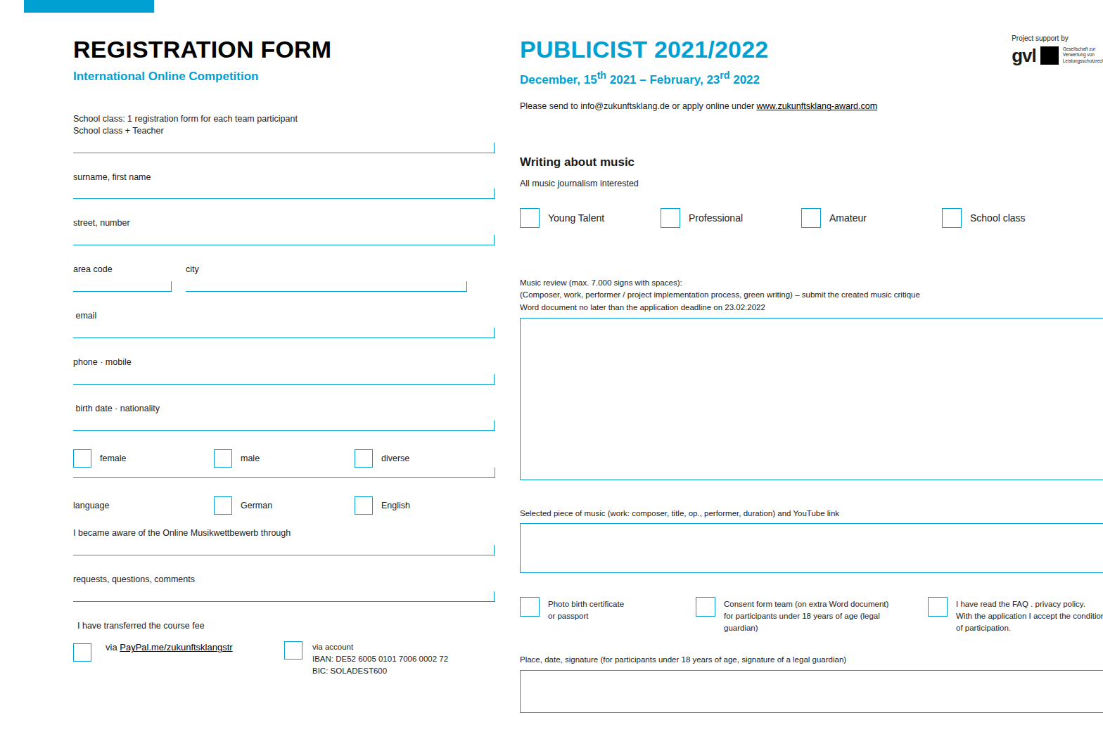REGISTRATION FORM
International Online Competition
School class: 1 registration form for each team participant
School class + Teacher
surname, first name
street, number
area code
city
email
phone · mobile
birth date · nationality
female
male
diverse
language
German
English
I became aware of the Online Musikwettbewerb through
requests, questions, comments
I have transferred the course fee
via PayPal.me/zukunftsklangstr
via account
IBAN: DE52 6005 0101 7006 0002 72
BIC: SOLADEST600
Project support by
gvl
Gesellschaft zur
Verwertung von
Leistungsschutzrechten
PUBLICIST 2021/2022
December, 15th 2021 – February, 23rd 2022
Please send to info@zukunftsklang.de or apply online under www.zukunftsklang-award.com
Writing about music
All music journalism interested
Young Talent
Professional
Amateur
School class
Music review (max. 7.000 signs with spaces):
(Composer, work, performer / project implementation process, green writing) – submit the created music critique
Word document no later than the application deadline on 23.02.2022
Selected piece of music (work: composer, title, op., performer, duration) and YouTube link
Photo birth certificate
or passport
Consent form team (on extra Word document)
for participants under 18 years of age (legal
guardian)
I have read the FAQ . privacy policy.
With the application I accept the conditions
of participation.
Place, date, signature (for participants under 18 years of age, signature of a legal guardian)